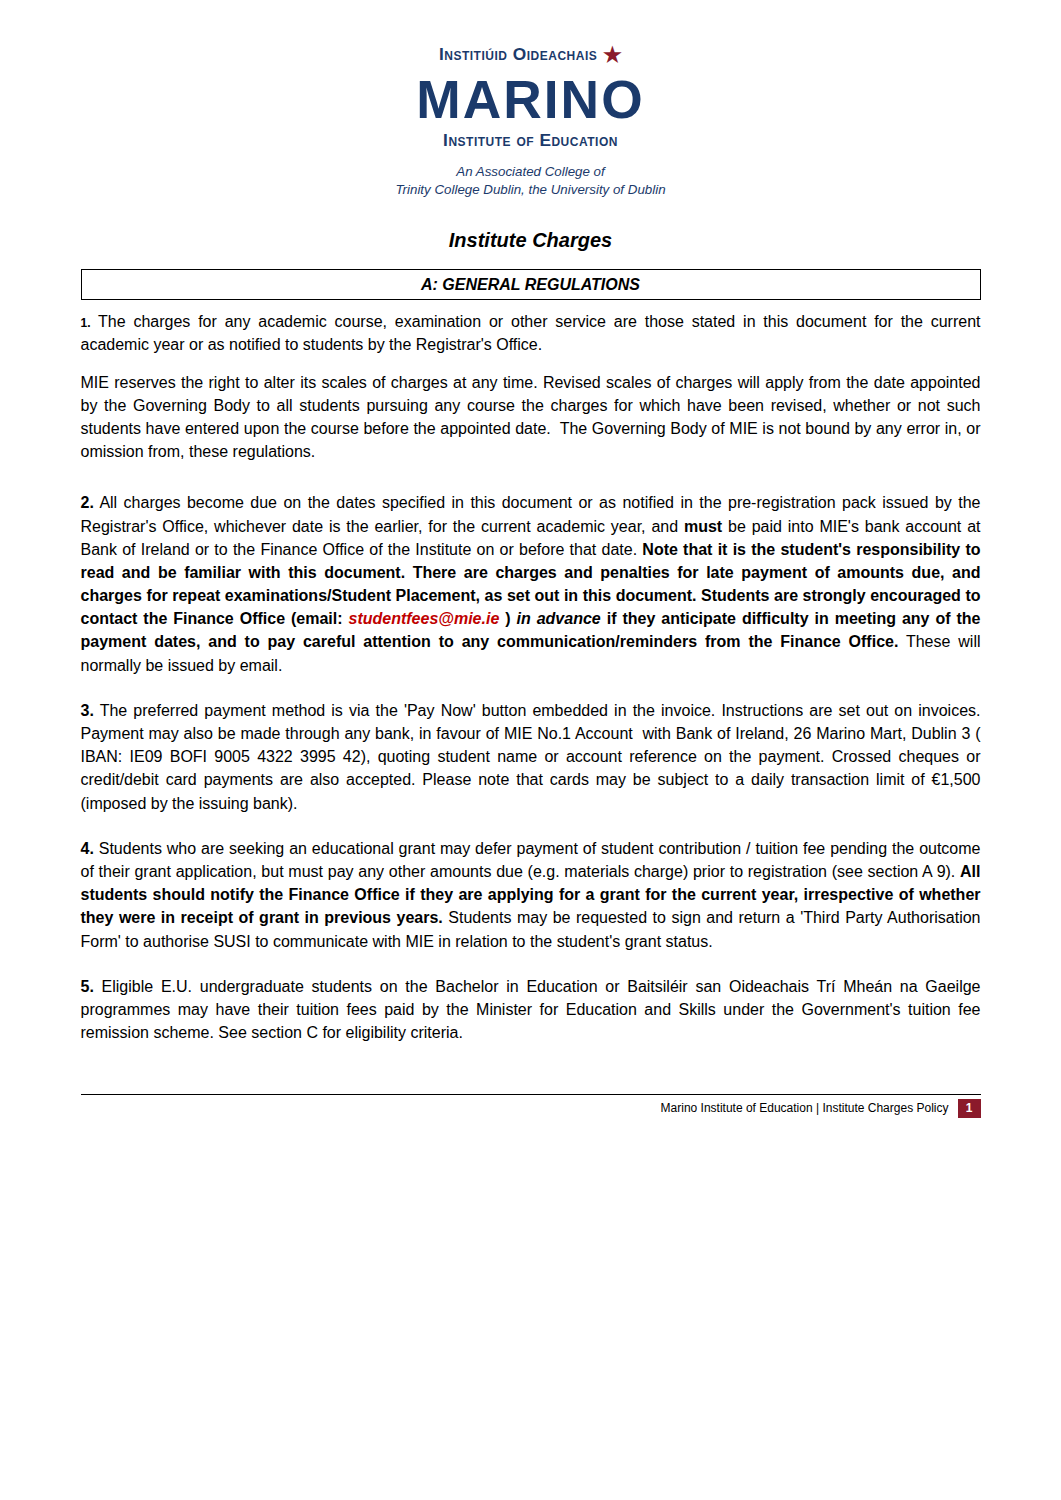Institiúid Oideachais ★
MARINO
Institute of Education
An Associated College of
Trinity College Dublin, the University of Dublin
Institute Charges
A: GENERAL REGULATIONS
1. The charges for any academic course, examination or other service are those stated in this document for the current academic year or as notified to students by the Registrar's Office.
MIE reserves the right to alter its scales of charges at any time. Revised scales of charges will apply from the date appointed by the Governing Body to all students pursuing any course the charges for which have been revised, whether or not such students have entered upon the course before the appointed date. The Governing Body of MIE is not bound by any error in, or omission from, these regulations.
2. All charges become due on the dates specified in this document or as notified in the pre-registration pack issued by the Registrar's Office, whichever date is the earlier, for the current academic year, and must be paid into MIE's bank account at Bank of Ireland or to the Finance Office of the Institute on or before that date. Note that it is the student's responsibility to read and be familiar with this document. There are charges and penalties for late payment of amounts due, and charges for repeat examinations/Student Placement, as set out in this document. Students are strongly encouraged to contact the Finance Office (email: studentfees@mie.ie ) in advance if they anticipate difficulty in meeting any of the payment dates, and to pay careful attention to any communication/reminders from the Finance Office. These will normally be issued by email.
3. The preferred payment method is via the 'Pay Now' button embedded in the invoice. Instructions are set out on invoices. Payment may also be made through any bank, in favour of MIE No.1 Account with Bank of Ireland, 26 Marino Mart, Dublin 3 ( IBAN: IE09 BOFI 9005 4322 3995 42), quoting student name or account reference on the payment. Crossed cheques or credit/debit card payments are also accepted. Please note that cards may be subject to a daily transaction limit of €1,500 (imposed by the issuing bank).
4. Students who are seeking an educational grant may defer payment of student contribution / tuition fee pending the outcome of their grant application, but must pay any other amounts due (e.g. materials charge) prior to registration (see section A 9). All students should notify the Finance Office if they are applying for a grant for the current year, irrespective of whether they were in receipt of grant in previous years. Students may be requested to sign and return a 'Third Party Authorisation Form' to authorise SUSI to communicate with MIE in relation to the student's grant status.
5. Eligible E.U. undergraduate students on the Bachelor in Education or Baitsiléir san Oideachais Trí Mheán na Gaeilge programmes may have their tuition fees paid by the Minister for Education and Skills under the Government's tuition fee remission scheme. See section C for eligibility criteria.
Marino Institute of Education | Institute Charges Policy 1